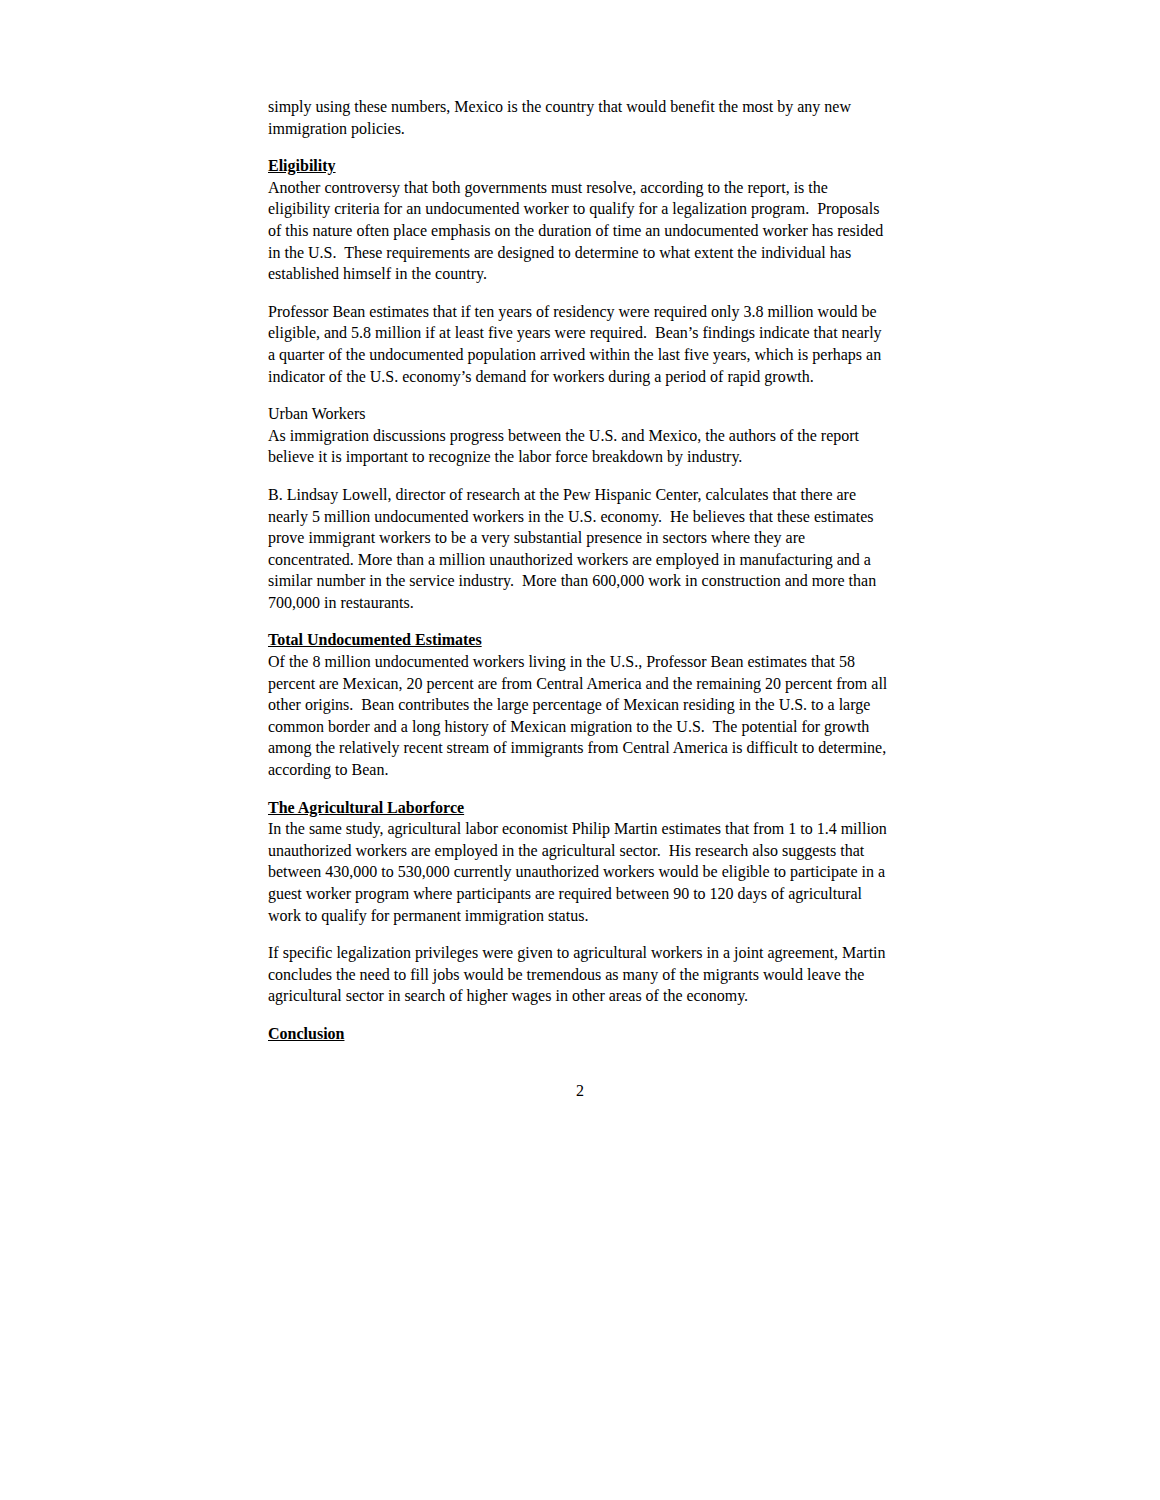simply using these numbers, Mexico is the country that would benefit the most by any new immigration policies.
Eligibility
Another controversy that both governments must resolve, according to the report, is the eligibility criteria for an undocumented worker to qualify for a legalization program. Proposals of this nature often place emphasis on the duration of time an undocumented worker has resided in the U.S. These requirements are designed to determine to what extent the individual has established himself in the country.
Professor Bean estimates that if ten years of residency were required only 3.8 million would be eligible, and 5.8 million if at least five years were required. Bean’s findings indicate that nearly a quarter of the undocumented population arrived within the last five years, which is perhaps an indicator of the U.S. economy’s demand for workers during a period of rapid growth.
Urban Workers
As immigration discussions progress between the U.S. and Mexico, the authors of the report believe it is important to recognize the labor force breakdown by industry.
B. Lindsay Lowell, director of research at the Pew Hispanic Center, calculates that there are nearly 5 million undocumented workers in the U.S. economy. He believes that these estimates prove immigrant workers to be a very substantial presence in sectors where they are concentrated. More than a million unauthorized workers are employed in manufacturing and a similar number in the service industry. More than 600,000 work in construction and more than 700,000 in restaurants.
Total Undocumented Estimates
Of the 8 million undocumented workers living in the U.S., Professor Bean estimates that 58 percent are Mexican, 20 percent are from Central America and the remaining 20 percent from all other origins. Bean contributes the large percentage of Mexican residing in the U.S. to a large common border and a long history of Mexican migration to the U.S. The potential for growth among the relatively recent stream of immigrants from Central America is difficult to determine, according to Bean.
The Agricultural Laborforce
In the same study, agricultural labor economist Philip Martin estimates that from 1 to 1.4 million unauthorized workers are employed in the agricultural sector. His research also suggests that between 430,000 to 530,000 currently unauthorized workers would be eligible to participate in a guest worker program where participants are required between 90 to 120 days of agricultural work to qualify for permanent immigration status.
If specific legalization privileges were given to agricultural workers in a joint agreement, Martin concludes the need to fill jobs would be tremendous as many of the migrants would leave the agricultural sector in search of higher wages in other areas of the economy.
Conclusion
2